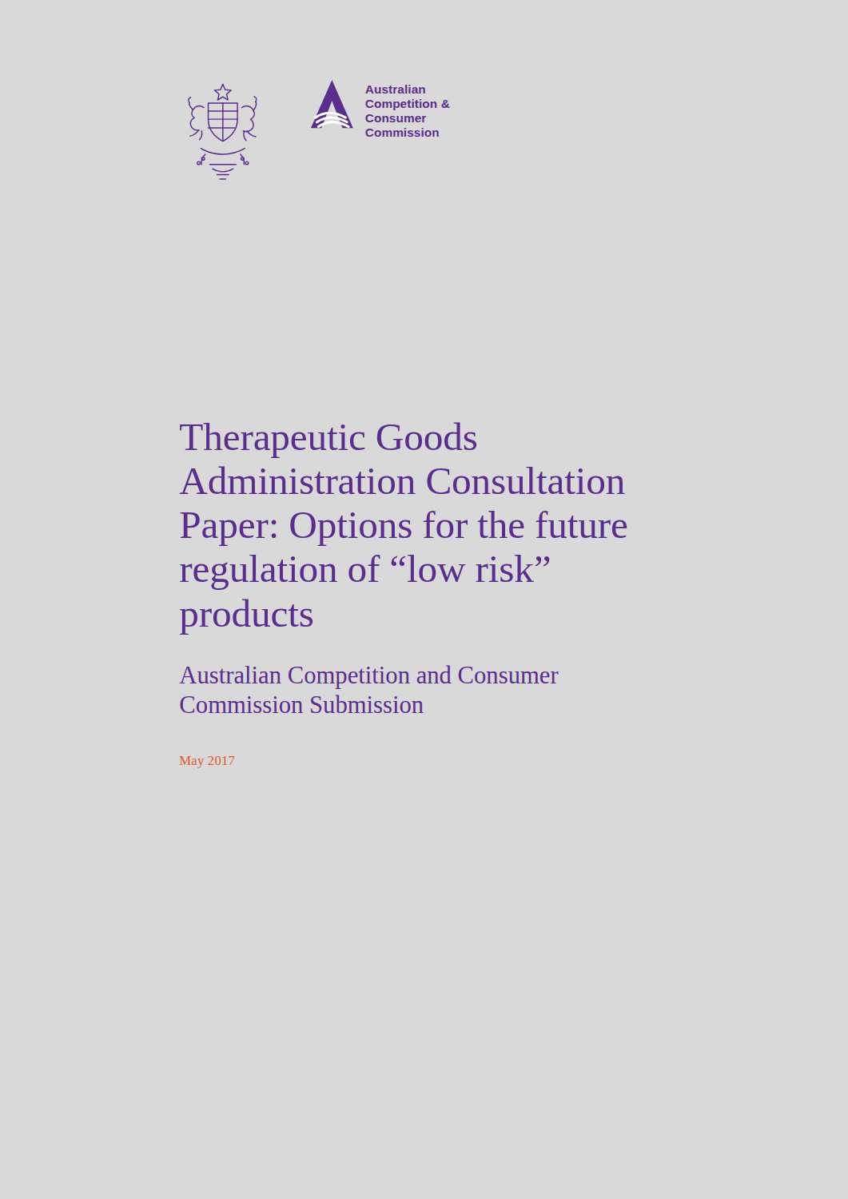Australian
Competition &
Consumer
Commission
Therapeutic Goods Administration Consultation Paper: Options for the future regulation of “low risk” products
Australian Competition and Consumer Commission Submission
May 2017